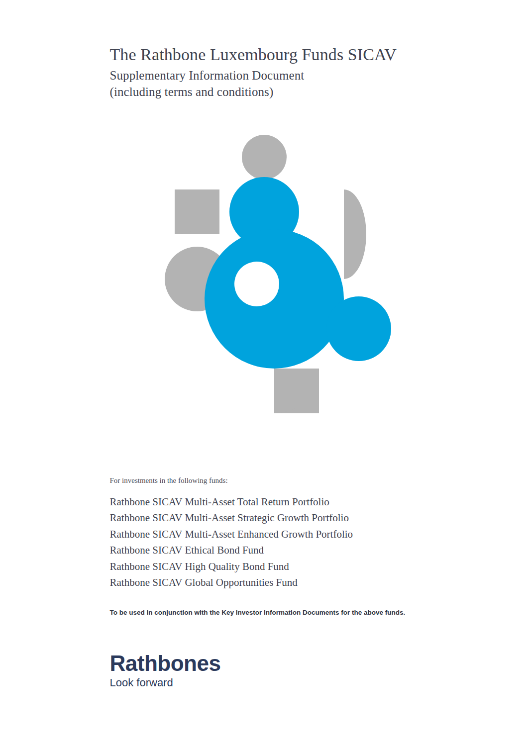The Rathbone Luxembourg Funds SICAV Supplementary Information Document
(including terms and conditions)
For investments in the following funds:
Rathbone SICAV Multi-Asset Total Return Portfolio
Rathbone SICAV Multi-Asset Strategic Growth Portfolio
Rathbone SICAV Multi-Asset Enhanced Growth Portfolio
Rathbone SICAV Ethical Bond Fund
Rathbone SICAV High Quality Bond Fund
Rathbone SICAV Global Opportunities Fund
To be used in conjunction with the Key Investor Information Documents for the above funds.
Rathbones
Look forward